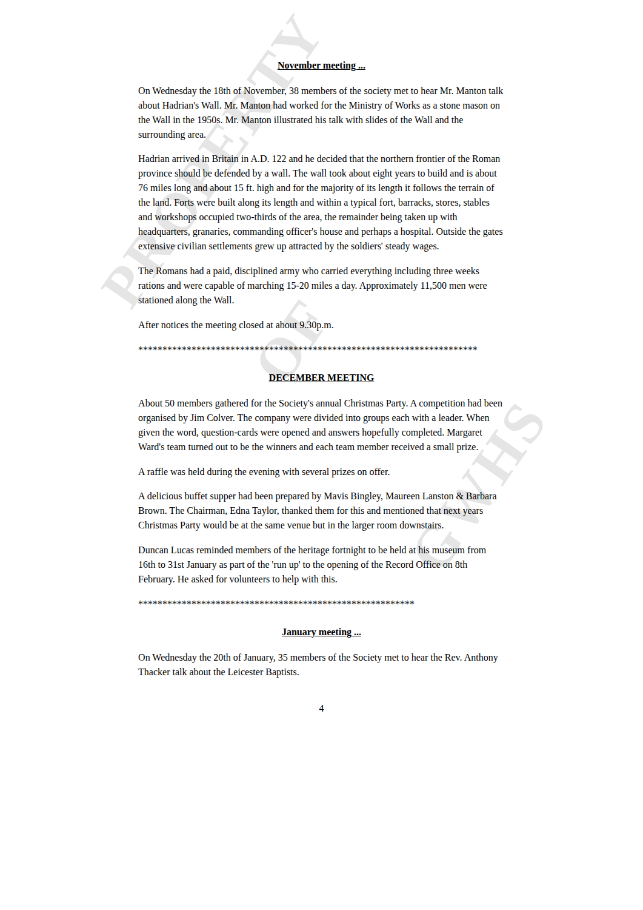PROPERTY OF GWHS
November meeting ...
On Wednesday the 18th of November, 38 members of the society met to hear Mr. Manton talk about Hadrian's Wall. Mr. Manton had worked for the Ministry of Works as a stone mason on the Wall in the 1950s. Mr. Manton illustrated his talk with slides of the Wall and the surrounding area.
Hadrian arrived in Britain in A.D. 122 and he decided that the northern frontier of the Roman province should be defended by a wall. The wall took about eight years to build and is about 76 miles long and about 15 ft. high and for the majority of its length it follows the terrain of the land. Forts were built along its length and within a typical fort, barracks, stores, stables and workshops occupied two-thirds of the area, the remainder being taken up with headquarters, granaries, commanding officer's house and perhaps a hospital. Outside the gates extensive civilian settlements grew up attracted by the soldiers' steady wages.
The Romans had a paid, disciplined army who carried everything including three weeks rations and were capable of marching 15-20 miles a day. Approximately 11,500 men were stationed along the Wall.
After notices the meeting closed at about 9.30p.m.
**********************************************************************
DECEMBER MEETING
About 50 members gathered for the Society's annual Christmas Party. A competition had been organised by Jim Colver. The company were divided into groups each with a leader. When given the word, question-cards were opened and answers hopefully completed. Margaret Ward's team turned out to be the winners and each team member received a small prize.
A raffle was held during the evening with several prizes on offer.
A delicious buffet supper had been prepared by Mavis Bingley, Maureen Lanston & Barbara Brown. The Chairman, Edna Taylor, thanked them for this and mentioned that next years Christmas Party would be at the same venue but in the larger room downstairs.
Duncan Lucas reminded members of the heritage fortnight to be held at his museum from 16th to 31st January as part of the 'run up' to the opening of the Record Office on 8th February. He asked for volunteers to help with this.
*********************************************************
January meeting ...
On Wednesday the 20th of January, 35 members of the Society met to hear the Rev. Anthony Thacker talk about the Leicester Baptists.
4